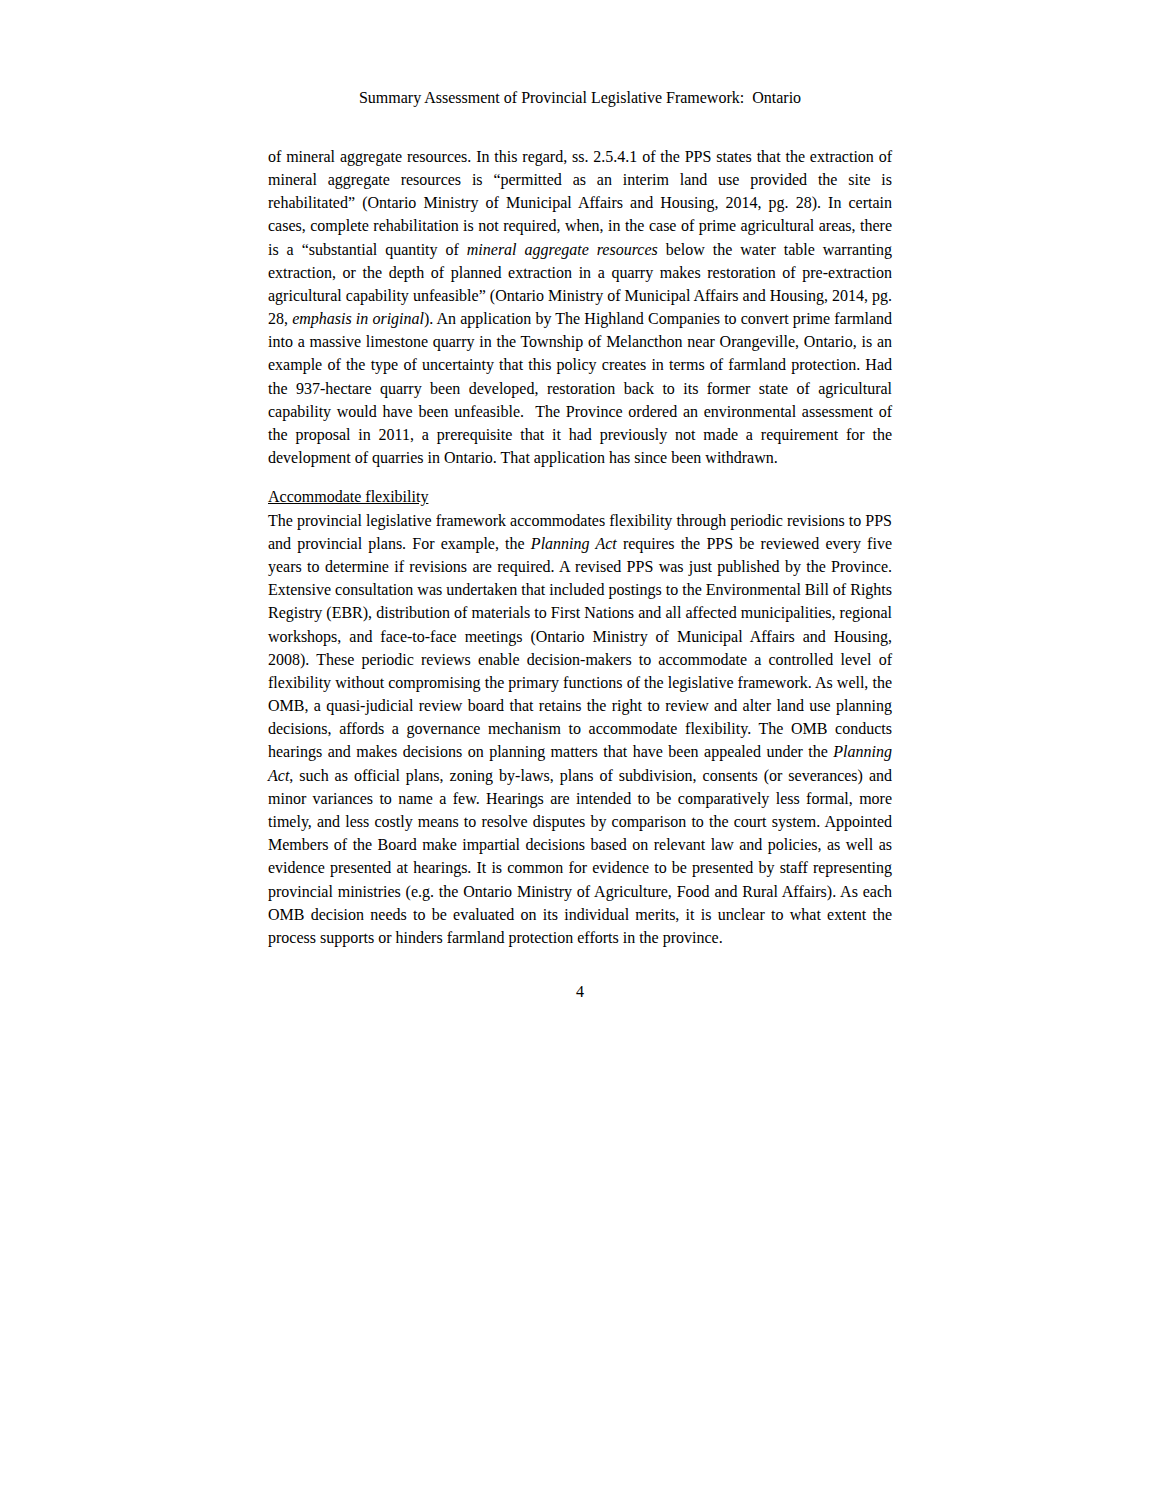Summary Assessment of Provincial Legislative Framework: Ontario
of mineral aggregate resources. In this regard, ss. 2.5.4.1 of the PPS states that the extraction of mineral aggregate resources is “permitted as an interim land use provided the site is rehabilitated” (Ontario Ministry of Municipal Affairs and Housing, 2014, pg. 28). In certain cases, complete rehabilitation is not required, when, in the case of prime agricultural areas, there is a “substantial quantity of mineral aggregate resources below the water table warranting extraction, or the depth of planned extraction in a quarry makes restoration of pre-extraction agricultural capability unfeasible” (Ontario Ministry of Municipal Affairs and Housing, 2014, pg. 28, emphasis in original). An application by The Highland Companies to convert prime farmland into a massive limestone quarry in the Township of Melancthon near Orangeville, Ontario, is an example of the type of uncertainty that this policy creates in terms of farmland protection. Had the 937-hectare quarry been developed, restoration back to its former state of agricultural capability would have been unfeasible. The Province ordered an environmental assessment of the proposal in 2011, a prerequisite that it had previously not made a requirement for the development of quarries in Ontario. That application has since been withdrawn.
Accommodate flexibility
The provincial legislative framework accommodates flexibility through periodic revisions to PPS and provincial plans. For example, the Planning Act requires the PPS be reviewed every five years to determine if revisions are required. A revised PPS was just published by the Province. Extensive consultation was undertaken that included postings to the Environmental Bill of Rights Registry (EBR), distribution of materials to First Nations and all affected municipalities, regional workshops, and face-to-face meetings (Ontario Ministry of Municipal Affairs and Housing, 2008). These periodic reviews enable decision-makers to accommodate a controlled level of flexibility without compromising the primary functions of the legislative framework. As well, the OMB, a quasi-judicial review board that retains the right to review and alter land use planning decisions, affords a governance mechanism to accommodate flexibility. The OMB conducts hearings and makes decisions on planning matters that have been appealed under the Planning Act, such as official plans, zoning by-laws, plans of subdivision, consents (or severances) and minor variances to name a few. Hearings are intended to be comparatively less formal, more timely, and less costly means to resolve disputes by comparison to the court system. Appointed Members of the Board make impartial decisions based on relevant law and policies, as well as evidence presented at hearings. It is common for evidence to be presented by staff representing provincial ministries (e.g. the Ontario Ministry of Agriculture, Food and Rural Affairs). As each OMB decision needs to be evaluated on its individual merits, it is unclear to what extent the process supports or hinders farmland protection efforts in the province.
4